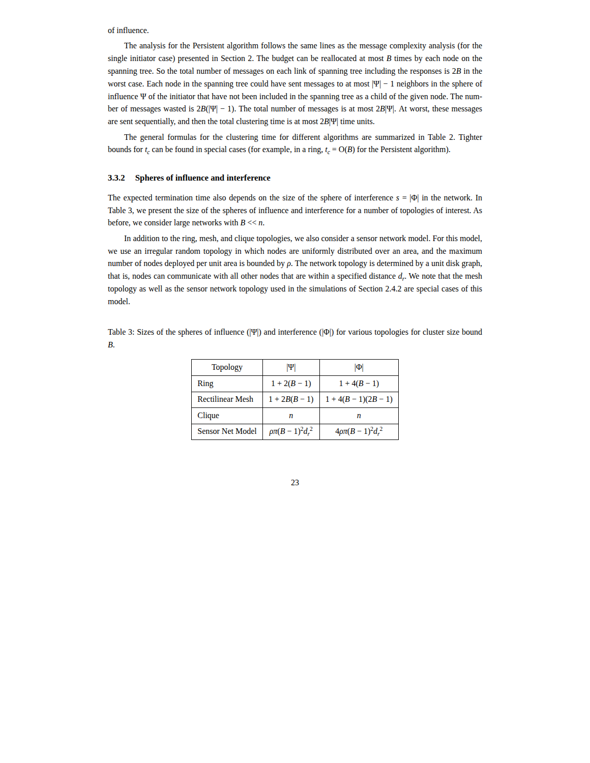of influence.
The analysis for the Persistent algorithm follows the same lines as the message complexity analysis (for the single initiator case) presented in Section 2. The budget can be reallocated at most B times by each node on the spanning tree. So the total number of messages on each link of spanning tree including the responses is 2B in the worst case. Each node in the spanning tree could have sent messages to at most |Ψ| − 1 neighbors in the sphere of influence Ψ of the initiator that have not been included in the spanning tree as a child of the given node. The number of messages wasted is 2B(|Ψ| − 1). The total number of messages is at most 2B|Ψ|. At worst, these messages are sent sequentially, and then the total clustering time is at most 2B|Ψ| time units.
The general formulas for the clustering time for different algorithms are summarized in Table 2. Tighter bounds for tc can be found in special cases (for example, in a ring, tc = O(B) for the Persistent algorithm).
3.3.2 Spheres of influence and interference
The expected termination time also depends on the size of the sphere of interference s = |Φ| in the network. In Table 3, we present the size of the spheres of influence and interference for a number of topologies of interest. As before, we consider large networks with B << n.
In addition to the ring, mesh, and clique topologies, we also consider a sensor network model. For this model, we use an irregular random topology in which nodes are uniformly distributed over an area, and the maximum number of nodes deployed per unit area is bounded by ρ. The network topology is determined by a unit disk graph, that is, nodes can communicate with all other nodes that are within a specified distance dr. We note that the mesh topology as well as the sensor network topology used in the simulations of Section 2.4.2 are special cases of this model.
Table 3: Sizes of the spheres of influence (|Ψ|) and interference (|Φ|) for various topologies for cluster size bound B.
| Topology | /Ψ/ | /Φ/ |
| --- | --- | --- |
| Ring | 1 + 2( B − 1) | 1 + 4( B − 1) |
| Rectilinear Mesh | 1 + 2 B ( B − 1) | 1 + 4( B − 1)(2 B − 1) |
| Clique | n | n |
| Sensor Net Model | ρπ ( B − 1) 2 d r 2 | 4 ρπ ( B − 1) 2 d r 2 |
23